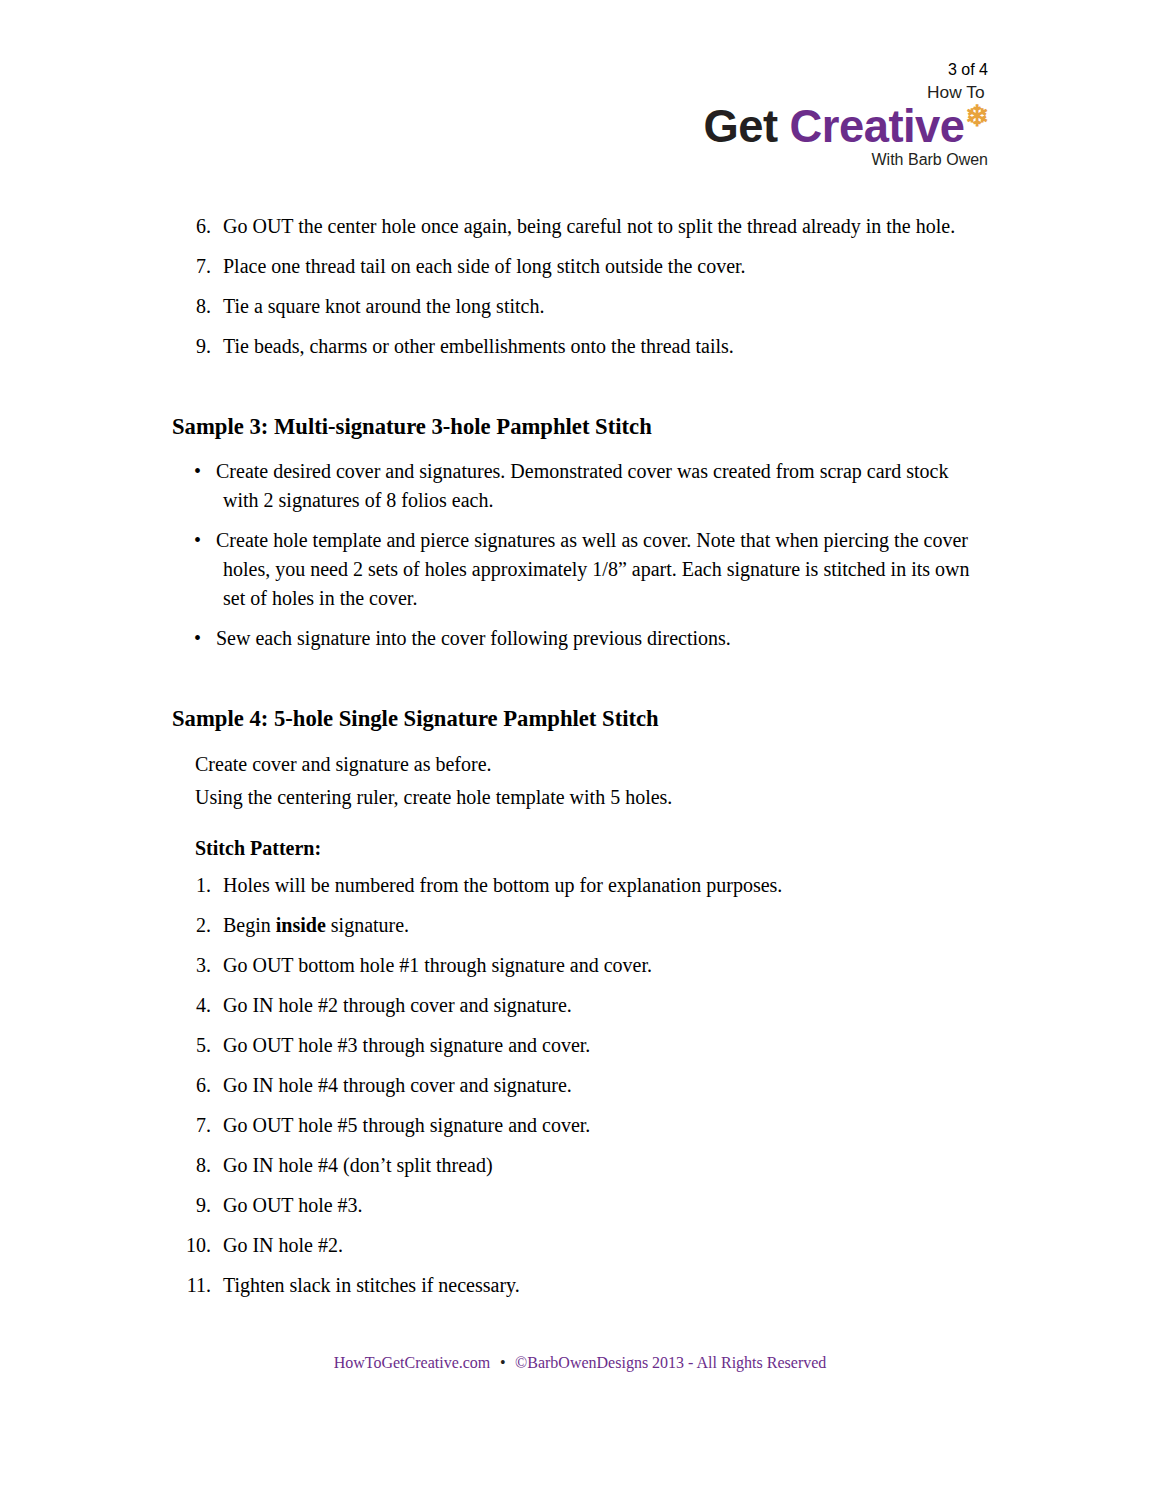3 of 4
How To Get Creative❄ With Barb Owen
Go OUT the center hole once again, being careful not to split the thread already in the hole.
Place one thread tail on each side of long stitch outside the cover.
Tie a square knot around the long stitch.
Tie beads, charms or other embellishments onto the thread tails.
Sample 3: Multi-signature 3-hole Pamphlet Stitch
Create desired cover and signatures. Demonstrated cover was created from scrap card stock with 2 signatures of 8 folios each.
Create hole template and pierce signatures as well as cover. Note that when piercing the cover holes, you need 2 sets of holes approximately 1/8” apart. Each signature is stitched in its own set of holes in the cover.
Sew each signature into the cover following previous directions.
Sample 4: 5-hole Single Signature Pamphlet Stitch
Create cover and signature as before.
Using the centering ruler, create hole template with 5 holes.
Stitch Pattern:
Holes will be numbered from the bottom up for explanation purposes.
Begin inside signature.
Go OUT bottom hole #1 through signature and cover.
Go IN hole #2 through cover and signature.
Go OUT hole #3 through signature and cover.
Go IN hole #4 through cover and signature.
Go OUT hole #5 through signature and cover.
Go IN hole #4 (don’t split thread)
Go OUT hole #3.
Go IN hole #2.
Tighten slack in stitches if necessary.
HowToGetCreative.com•©BarbOwenDesigns 2013 - All Rights Reserved